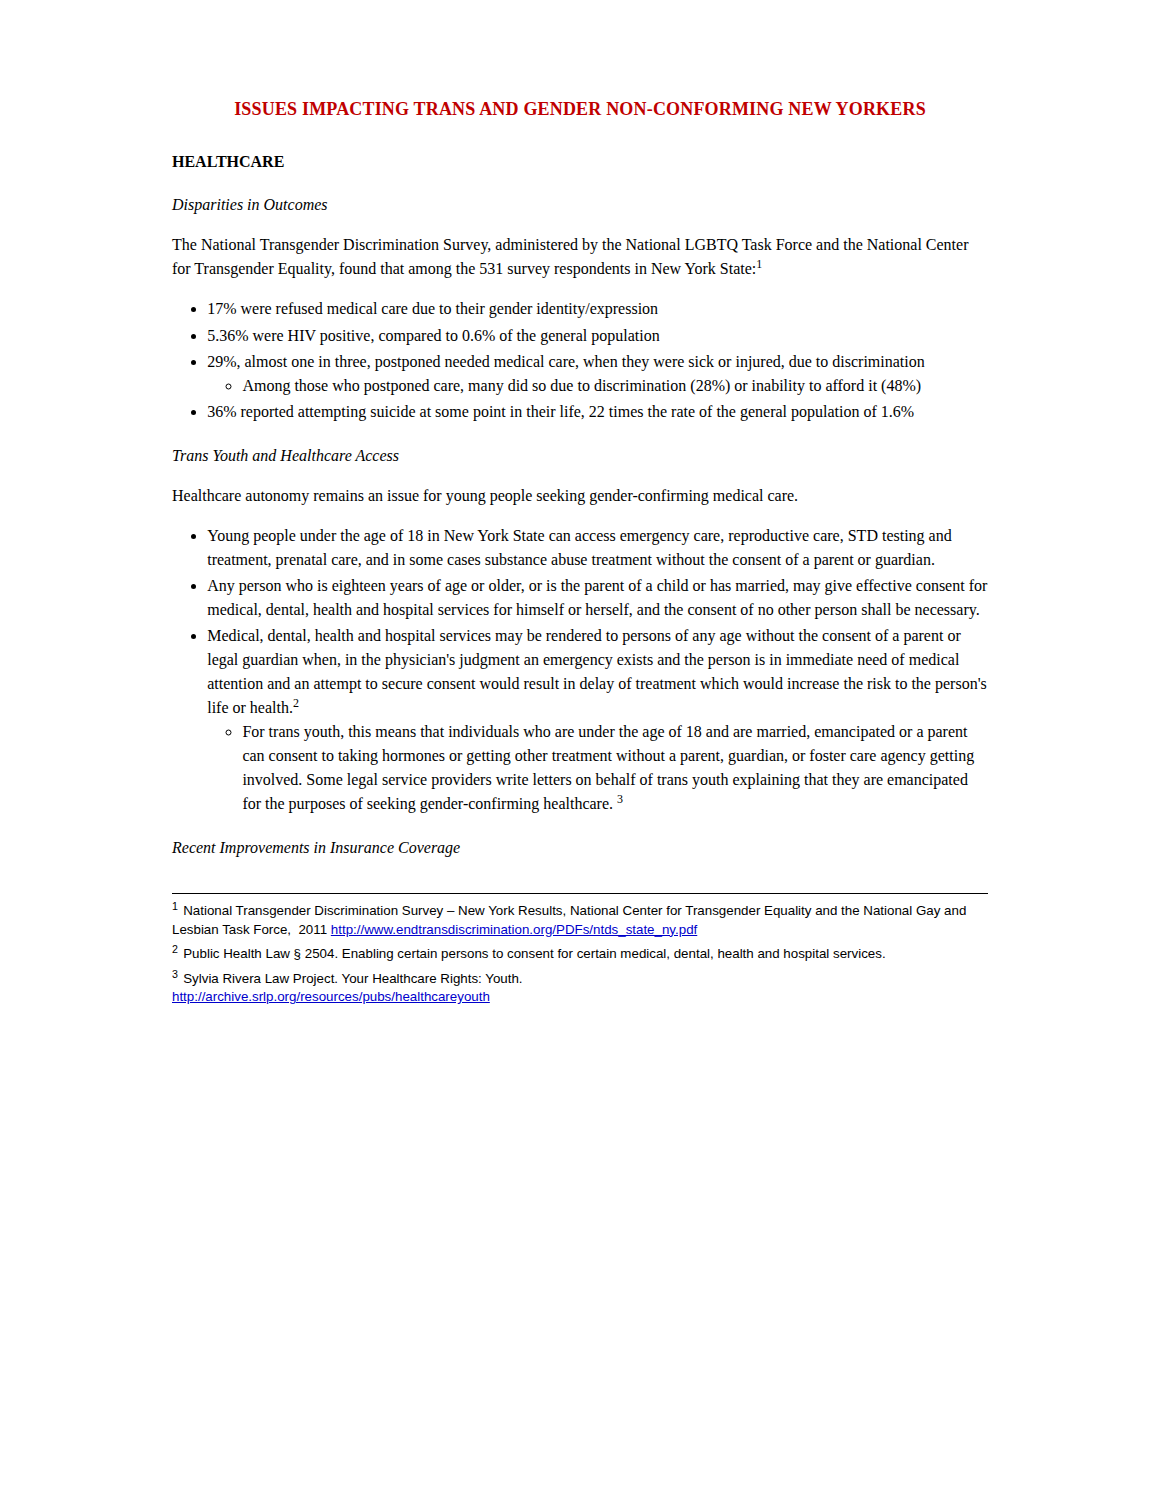ISSUES IMPACTING TRANS AND GENDER NON-CONFORMING NEW YORKERS
HEALTHCARE
Disparities in Outcomes
The National Transgender Discrimination Survey, administered by the National LGBTQ Task Force and the National Center for Transgender Equality, found that among the 531 survey respondents in New York State:1
17% were refused medical care due to their gender identity/expression
5.36% were HIV positive, compared to 0.6% of the general population
29%, almost one in three, postponed needed medical care, when they were sick or injured, due to discrimination
Among those who postponed care, many did so due to discrimination (28%) or inability to afford it (48%)
36% reported attempting suicide at some point in their life, 22 times the rate of the general population of 1.6%
Trans Youth and Healthcare Access
Healthcare autonomy remains an issue for young people seeking gender-confirming medical care.
Young people under the age of 18 in New York State can access emergency care, reproductive care, STD testing and treatment, prenatal care, and in some cases substance abuse treatment without the consent of a parent or guardian.
Any person who is eighteen years of age or older, or is the parent of a child or has married, may give effective consent for medical, dental, health and hospital services for himself or herself, and the consent of no other person shall be necessary.
Medical, dental, health and hospital services may be rendered to persons of any age without the consent of a parent or legal guardian when, in the physician's judgment an emergency exists and the person is in immediate need of medical attention and an attempt to secure consent would result in delay of treatment which would increase the risk to the person's life or health.2
For trans youth, this means that individuals who are under the age of 18 and are married, emancipated or a parent can consent to taking hormones or getting other treatment without a parent, guardian, or foster care agency getting involved. Some legal service providers write letters on behalf of trans youth explaining that they are emancipated for the purposes of seeking gender-confirming healthcare. 3
Recent Improvements in Insurance Coverage
1 National Transgender Discrimination Survey – New York Results, National Center for Transgender Equality and the National Gay and Lesbian Task Force, 2011 http://www.endtransdiscrimination.org/PDFs/ntds_state_ny.pdf
2 Public Health Law § 2504. Enabling certain persons to consent for certain medical, dental, health and hospital services.
3 Sylvia Rivera Law Project. Your Healthcare Rights: Youth.
http://archive.srlp.org/resources/pubs/healthcareyouth